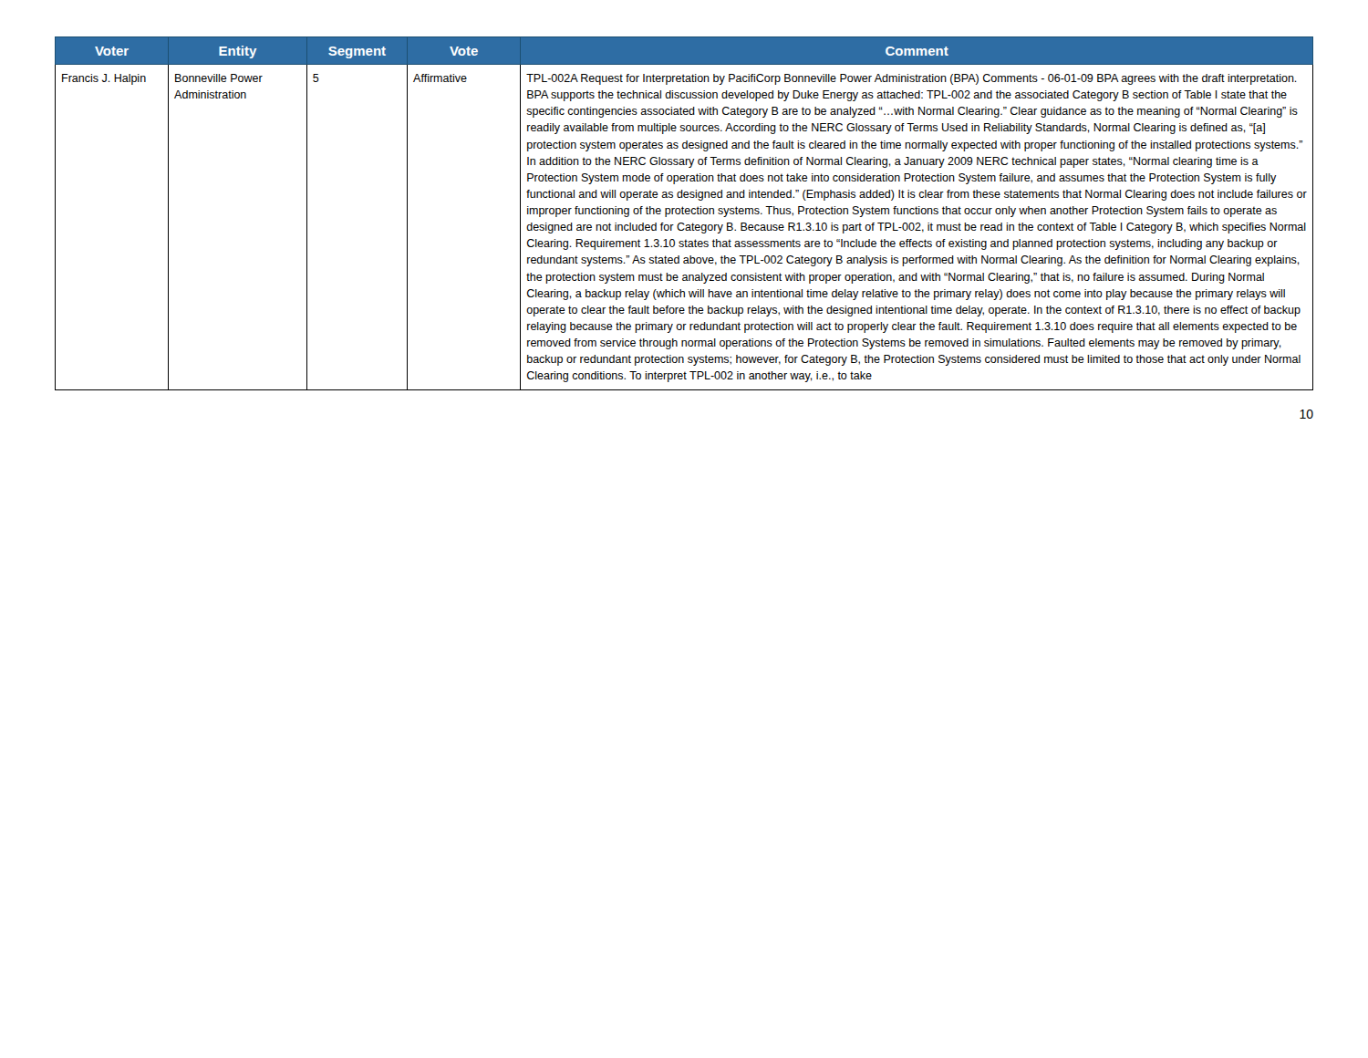| Voter | Entity | Segment | Vote | Comment |
| --- | --- | --- | --- | --- |
| Francis J. Halpin | Bonneville Power Administration | 5 | Affirmative | TPL-002A Request for Interpretation by PacifiCorp Bonneville Power Administration (BPA) Comments - 06-01-09 BPA agrees with the draft interpretation. BPA supports the technical discussion developed by Duke Energy as attached: TPL-002 and the associated Category B section of Table I state that the specific contingencies associated with Category B are to be analyzed “…with Normal Clearing.” Clear guidance as to the meaning of “Normal Clearing” is readily available from multiple sources. According to the NERC Glossary of Terms Used in Reliability Standards, Normal Clearing is defined as, “[a] protection system operates as designed and the fault is cleared in the time normally expected with proper functioning of the installed protections systems.” In addition to the NERC Glossary of Terms definition of Normal Clearing, a January 2009 NERC technical paper states, “Normal clearing time is a Protection System mode of operation that does not take into consideration Protection System failure, and assumes that the Protection System is fully functional and will operate as designed and intended.” (Emphasis added) It is clear from these statements that Normal Clearing does not include failures or improper functioning of the protection systems. Thus, Protection System functions that occur only when another Protection System fails to operate as designed are not included for Category B. Because R1.3.10 is part of TPL-002, it must be read in the context of Table I Category B, which specifies Normal Clearing. Requirement 1.3.10 states that assessments are to “Include the effects of existing and planned protection systems, including any backup or redundant systems.” As stated above, the TPL-002 Category B analysis is performed with Normal Clearing. As the definition for Normal Clearing explains, the protection system must be analyzed consistent with proper operation, and with “Normal Clearing,” that is, no failure is assumed. During Normal Clearing, a backup relay (which will have an intentional time delay relative to the primary relay) does not come into play because the primary relays will operate to clear the fault before the backup relays, with the designed intentional time delay, operate. In the context of R1.3.10, there is no effect of backup relaying because the primary or redundant protection will act to properly clear the fault. Requirement 1.3.10 does require that all elements expected to be removed from service through normal operations of the Protection Systems be removed in simulations. Faulted elements may be removed by primary, backup or redundant protection systems; however, for Category B, the Protection Systems considered must be limited to those that act only under Normal Clearing conditions. To interpret TPL-002 in another way, i.e., to take |
10